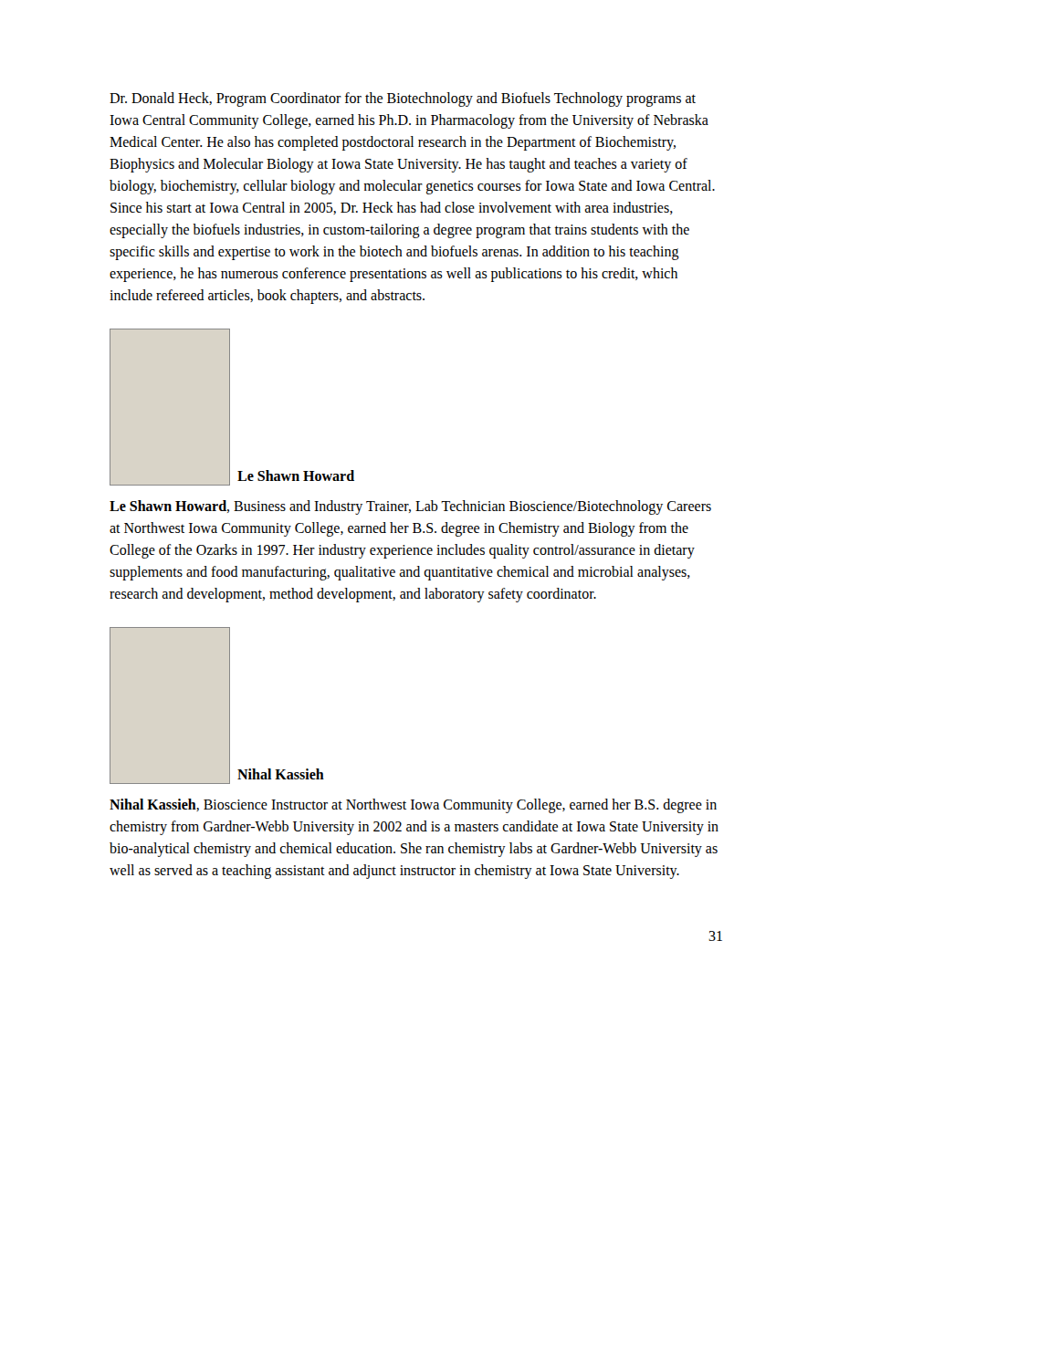Dr. Donald Heck, Program Coordinator for the Biotechnology and Biofuels Technology programs at Iowa Central Community College, earned his Ph.D. in Pharmacology from the University of Nebraska Medical Center. He also has completed postdoctoral research in the Department of Biochemistry, Biophysics and Molecular Biology at Iowa State University. He has taught and teaches a variety of biology, biochemistry, cellular biology and molecular genetics courses for Iowa State and Iowa Central. Since his start at Iowa Central in 2005, Dr. Heck has had close involvement with area industries, especially the biofuels industries, in custom-tailoring a degree program that trains students with the specific skills and expertise to work in the biotech and biofuels arenas. In addition to his teaching experience, he has numerous conference presentations as well as publications to his credit, which include refereed articles, book chapters, and abstracts.
Le Shawn Howard
Le Shawn Howard, Business and Industry Trainer, Lab Technician Bioscience/Biotechnology Careers at Northwest Iowa Community College, earned her B.S. degree in Chemistry and Biology from the College of the Ozarks in 1997. Her industry experience includes quality control/assurance in dietary supplements and food manufacturing, qualitative and quantitative chemical and microbial analyses, research and development, method development, and laboratory safety coordinator.
Nihal Kassieh
Nihal Kassieh, Bioscience Instructor at Northwest Iowa Community College, earned her B.S. degree in chemistry from Gardner-Webb University in 2002 and is a masters candidate at Iowa State University in bio-analytical chemistry and chemical education. She ran chemistry labs at Gardner-Webb University as well as served as a teaching assistant and adjunct instructor in chemistry at Iowa State University.
31